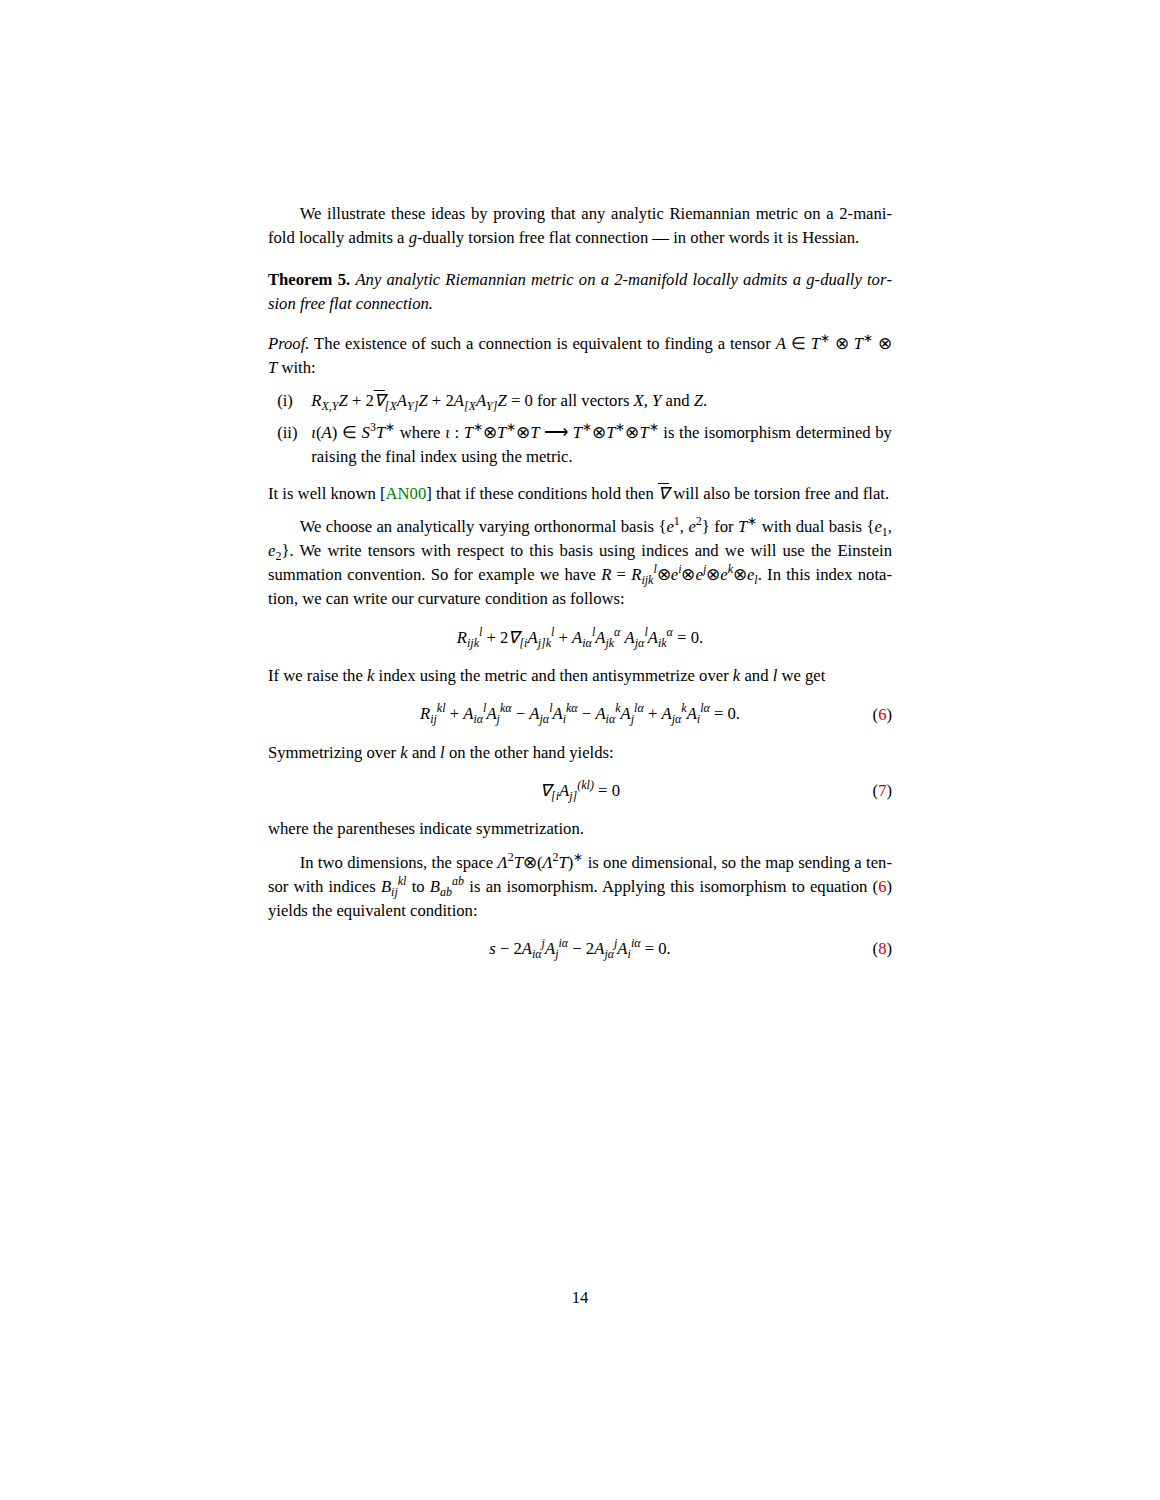We illustrate these ideas by proving that any analytic Riemannian metric on a 2-manifold locally admits a g-dually torsion free flat connection — in other words it is Hessian.
Theorem 5. Any analytic Riemannian metric on a 2-manifold locally admits a g-dually torsion free flat connection.
Proof. The existence of such a connection is equivalent to finding a tensor A ∈ T∗ ⊗ T∗ ⊗ T with:
(i) RX,YZ + 2∇[XAY]Z + 2 A[XAY]Z = 0 for all vectors X, Y and Z.
(ii) ι(A) ∈ S3T∗ where ι : T∗⊗T∗⊗T ⟶ T∗⊗T∗⊗T∗ is the isomorphism determined by raising the final index using the metric.
It is well known [AN00] that if these conditions hold then ∇ will also be torsion free and flat.
We choose an analytically varying orthonormal basis {e1, e2} for T∗ with dual basis {e1, e2}. We write tensors with respect to this basis using indices and we will use the Einstein summation convention. So for example we have R = Rijkl⊗ei⊗ej⊗ek⊗el. In this index notation, we can write our curvature condition as follows:
Rijkl + 2∇[iAj]kl + AiαlAjkα AjαlAikα = 0.
If we raise the k index using the metric and then antisymmetrize over k and l we get
Rijkl + AiαlAjkα − AjαlAikα − AiαkAjlα + AjαkAilα = 0. (6)
Symmetrizing over k and l on the other hand yields:
∇[iAj](kl) = 0 (7)
where the parentheses indicate symmetrization.
In two dimensions, the space Λ2T⊗(Λ2T)∗ is one dimensional, so the map sending a tensor with indices Bijkl to Babab is an isomorphism. Applying this isomorphism to equation (6) yields the equivalent condition:
s − 2 AiαjAjiα − 2 AjαjAiiα = 0. (8)
14